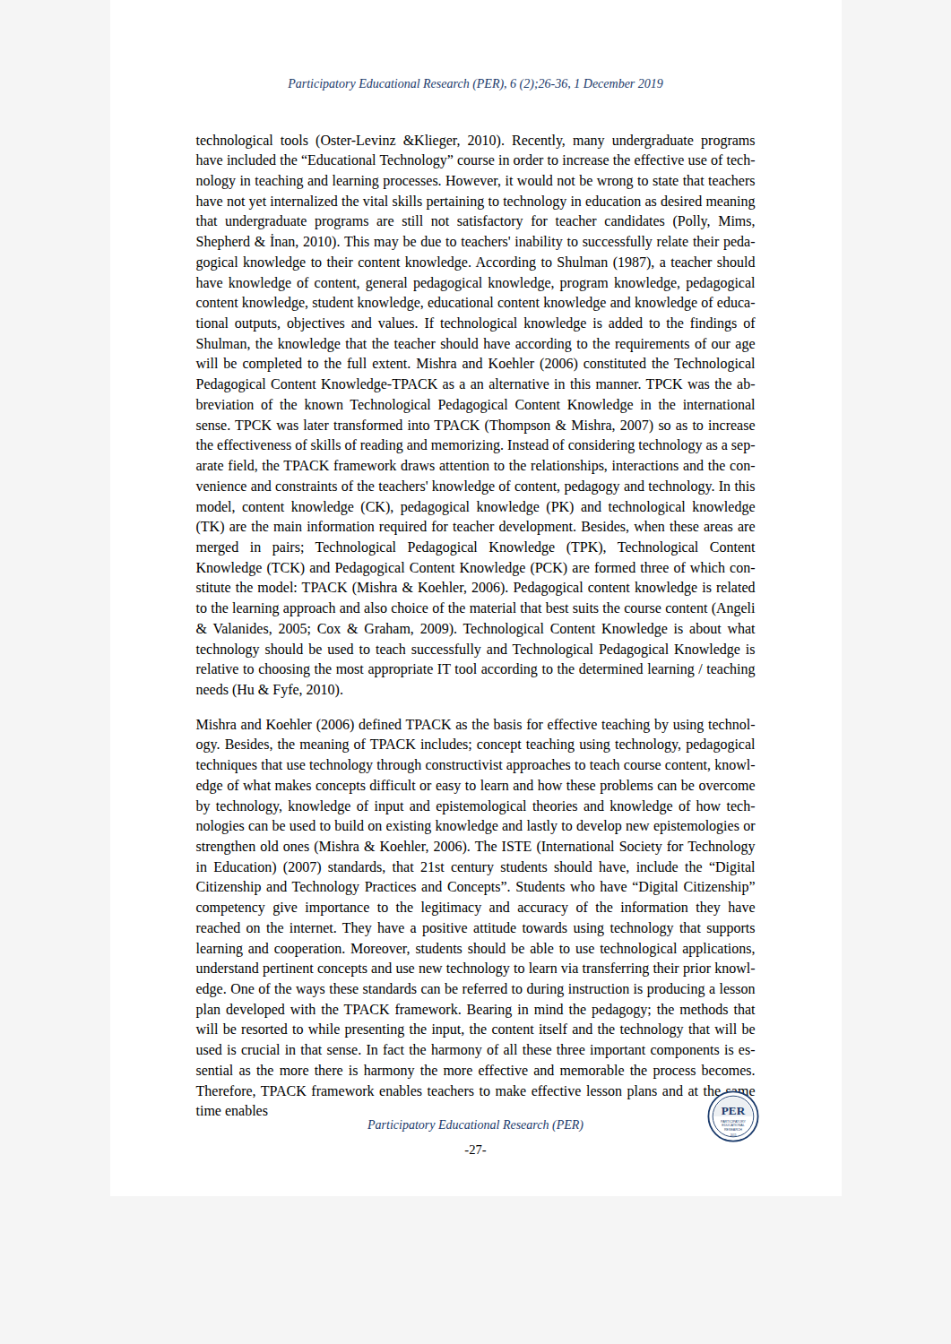Participatory Educational Research (PER), 6 (2);26-36, 1 December 2019
technological tools (Oster-Levinz &Klieger, 2010). Recently, many undergraduate programs have included the “Educational Technology” course in order to increase the effective use of technology in teaching and learning processes. However, it would not be wrong to state that teachers have not yet internalized the vital skills pertaining to technology in education as desired meaning that undergraduate programs are still not satisfactory for teacher candidates (Polly, Mims, Shepherd & İnan, 2010). This may be due to teachers' inability to successfully relate their pedagogical knowledge to their content knowledge. According to Shulman (1987), a teacher should have knowledge of content, general pedagogical knowledge, program knowledge, pedagogical content knowledge, student knowledge, educational content knowledge and knowledge of educational outputs, objectives and values. If technological knowledge is added to the findings of Shulman, the knowledge that the teacher should have according to the requirements of our age will be completed to the full extent. Mishra and Koehler (2006) constituted the Technological Pedagogical Content Knowledge-TPACK as a an alternative in this manner. TPCK was the abbreviation of the known Technological Pedagogical Content Knowledge in the international sense. TPCK was later transformed into TPACK (Thompson & Mishra, 2007) so as to increase the effectiveness of skills of reading and memorizing. Instead of considering technology as a separate field, the TPACK framework draws attention to the relationships, interactions and the convenience and constraints of the teachers' knowledge of content, pedagogy and technology. In this model, content knowledge (CK), pedagogical knowledge (PK) and technological knowledge (TK) are the main information required for teacher development. Besides, when these areas are merged in pairs; Technological Pedagogical Knowledge (TPK), Technological Content Knowledge (TCK) and Pedagogical Content Knowledge (PCK) are formed three of which constitute the model: TPACK (Mishra & Koehler, 2006). Pedagogical content knowledge is related to the learning approach and also choice of the material that best suits the course content (Angeli & Valanides, 2005; Cox & Graham, 2009). Technological Content Knowledge is about what technology should be used to teach successfully and Technological Pedagogical Knowledge is relative to choosing the most appropriate IT tool according to the determined learning / teaching needs (Hu & Fyfe, 2010).
Mishra and Koehler (2006) defined TPACK as the basis for effective teaching by using technology. Besides, the meaning of TPACK includes; concept teaching using technology, pedagogical techniques that use technology through constructivist approaches to teach course content, knowledge of what makes concepts difficult or easy to learn and how these problems can be overcome by technology, knowledge of input and epistemological theories and knowledge of how technologies can be used to build on existing knowledge and lastly to develop new epistemologies or strengthen old ones (Mishra & Koehler, 2006). The ISTE (International Society for Technology in Education) (2007) standards, that 21st century students should have, include the “Digital Citizenship and Technology Practices and Concepts”. Students who have “Digital Citizenship” competency give importance to the legitimacy and accuracy of the information they have reached on the internet. They have a positive attitude towards using technology that supports learning and cooperation. Moreover, students should be able to use technological applications, understand pertinent concepts and use new technology to learn via transferring their prior knowledge. One of the ways these standards can be referred to during instruction is producing a lesson plan developed with the TPACK framework. Bearing in mind the pedagogy; the methods that will be resorted to while presenting the input, the content itself and the technology that will be used is crucial in that sense. In fact the harmony of all these three important components is essential as the more there is harmony the more effective and memorable the process becomes. Therefore, TPACK framework enables teachers to make effective lesson plans and at the same time enables
Participatory Educational Research (PER)
PER PARTICIPATORY EDUCATIONAL RESEARCH 2015
-27-